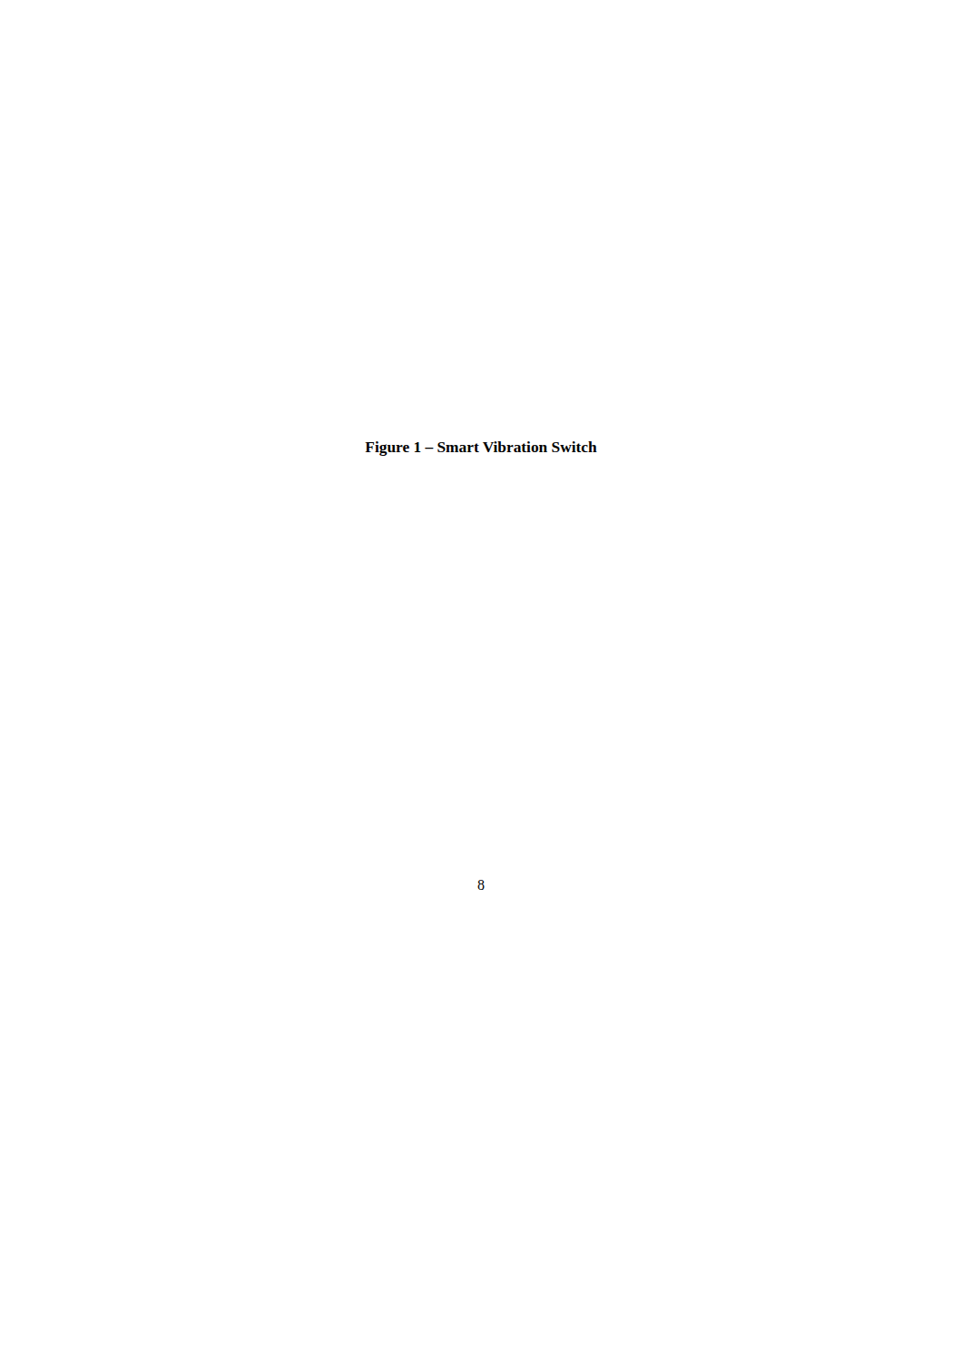Figure 1 – Smart Vibration Switch
8